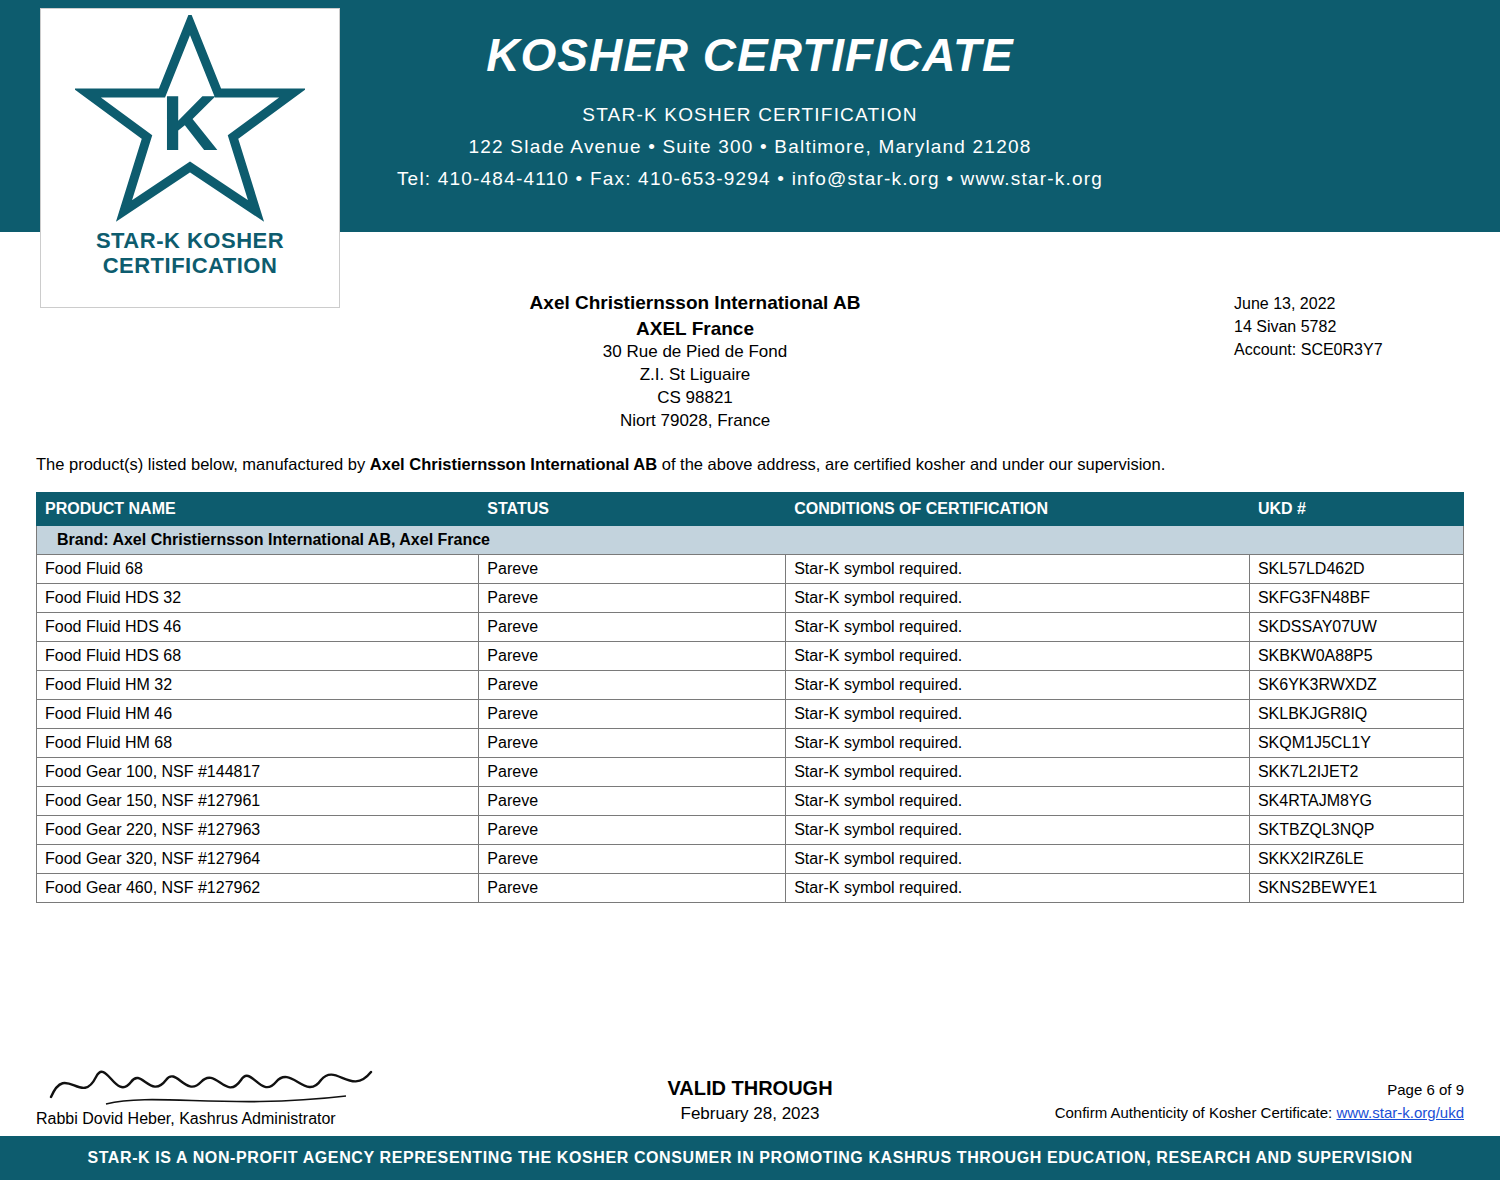KOSHER CERTIFICATE
STAR-K KOSHER CERTIFICATION
122 Slade Avenue • Suite 300 • Baltimore, Maryland 21208
Tel: 410-484-4110 • Fax: 410-653-9294 • info@star-k.org • www.star-k.org
K
STAR-K KOSHER
CERTIFICATION
Axel Christiernsson International AB
AXEL France
30 Rue de Pied de Fond
Z.I. St Liguaire
CS 98821
Niort 79028, France
June 13, 2022
14 Sivan 5782
Account: SCE0R3Y7
The product(s) listed below, manufactured by Axel Christiernsson International AB of the above address, are certified kosher and under our supervision.
| PRODUCT NAME | STATUS | CONDITIONS OF CERTIFICATION | UKD # |
| --- | --- | --- | --- |
| Brand: Axel Christiernsson International AB, Axel France |
| Food Fluid 68 | Pareve | Star-K symbol required. | SKL57LD462D |
| Food Fluid HDS 32 | Pareve | Star-K symbol required. | SKFG3FN48BF |
| Food Fluid HDS 46 | Pareve | Star-K symbol required. | SKDSSAY07UW |
| Food Fluid HDS 68 | Pareve | Star-K symbol required. | SKBKW0A88P5 |
| Food Fluid HM 32 | Pareve | Star-K symbol required. | SK6YK3RWXDZ |
| Food Fluid HM 46 | Pareve | Star-K symbol required. | SKLBKJGR8IQ |
| Food Fluid HM 68 | Pareve | Star-K symbol required. | SKQM1J5CL1Y |
| Food Gear 100, NSF #144817 | Pareve | Star-K symbol required. | SKK7L2IJET2 |
| Food Gear 150, NSF #127961 | Pareve | Star-K symbol required. | SK4RTAJM8YG |
| Food Gear 220, NSF #127963 | Pareve | Star-K symbol required. | SKTBZQL3NQP |
| Food Gear 320, NSF #127964 | Pareve | Star-K symbol required. | SKKX2IRZ6LE |
| Food Gear 460, NSF #127962 | Pareve | Star-K symbol required. | SKNS2BEWYE1 |
Rabbi Dovid Heber, Kashrus Administrator
VALID THROUGH
February 28, 2023
Page 6 of 9
Confirm Authenticity of Kosher Certificate: www.star-k.org/ukd
STAR-K IS A NON-PROFIT AGENCY REPRESENTING THE KOSHER CONSUMER IN PROMOTING KASHRUS THROUGH EDUCATION, RESEARCH AND SUPERVISION